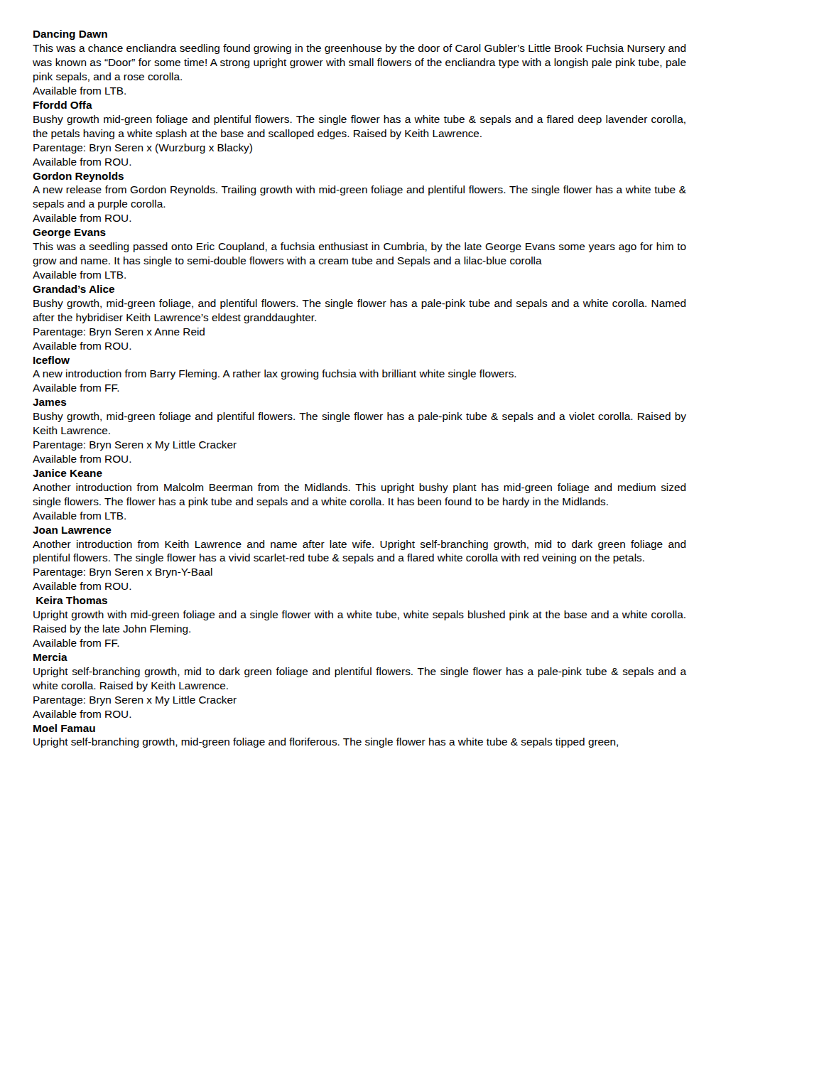Dancing Dawn
This was a chance encliandra seedling found growing in the greenhouse by the door of Carol Gubler’s Little Brook Fuchsia Nursery and was known as “Door” for some time! A strong upright grower with small flowers of the encliandra type with a longish pale pink tube, pale pink sepals, and a rose corolla.
Available from LTB.
Ffordd Offa
Bushy growth mid-green foliage and plentiful flowers. The single flower has a white tube & sepals and a flared deep lavender corolla, the petals having a white splash at the base and scalloped edges. Raised by Keith Lawrence.
Parentage: Bryn Seren x (Wurzburg x Blacky)
Available from ROU.
Gordon Reynolds
A new release from Gordon Reynolds. Trailing growth with mid-green foliage and plentiful flowers. The single flower has a white tube & sepals and a purple corolla.
Available from ROU.
George Evans
This was a seedling passed onto Eric Coupland, a fuchsia enthusiast in Cumbria, by the late George Evans some years ago for him to grow and name. It has single to semi-double flowers with a cream tube and Sepals and a lilac-blue corolla
Available from LTB.
Grandad’s Alice
Bushy growth, mid-green foliage, and plentiful flowers. The single flower has a pale-pink tube and sepals and a white corolla. Named after the hybridiser Keith Lawrence’s eldest granddaughter.
Parentage: Bryn Seren x Anne Reid
Available from ROU.
Iceflow
A new introduction from Barry Fleming. A rather lax growing fuchsia with brilliant white single flowers.
Available from FF.
James
Bushy growth, mid-green foliage and plentiful flowers. The single flower has a pale-pink tube & sepals and a violet corolla. Raised by Keith Lawrence.
Parentage: Bryn Seren x My Little Cracker
Available from ROU.
Janice Keane
Another introduction from Malcolm Beerman from the Midlands. This upright bushy plant has mid-green foliage and medium sized single flowers. The flower has a pink tube and sepals and a white corolla. It has been found to be hardy in the Midlands.
Available from LTB.
Joan Lawrence
Another introduction from Keith Lawrence and name after late wife. Upright self-branching growth, mid to dark green foliage and plentiful flowers. The single flower has a vivid scarlet-red tube & sepals and a flared white corolla with red veining on the petals.
Parentage: Bryn Seren x Bryn-Y-Baal
Available from ROU.
Keira Thomas
Upright growth with mid-green foliage and a single flower with a white tube, white sepals blushed pink at the base and a white corolla. Raised by the late John Fleming.
Available from FF.
Mercia
Upright self-branching growth, mid to dark green foliage and plentiful flowers. The single flower has a pale-pink tube & sepals and a white corolla. Raised by Keith Lawrence.
Parentage: Bryn Seren x My Little Cracker
Available from ROU.
Moel Famau
Upright self-branching growth, mid-green foliage and floriferous. The single flower has a white tube & sepals tipped green,